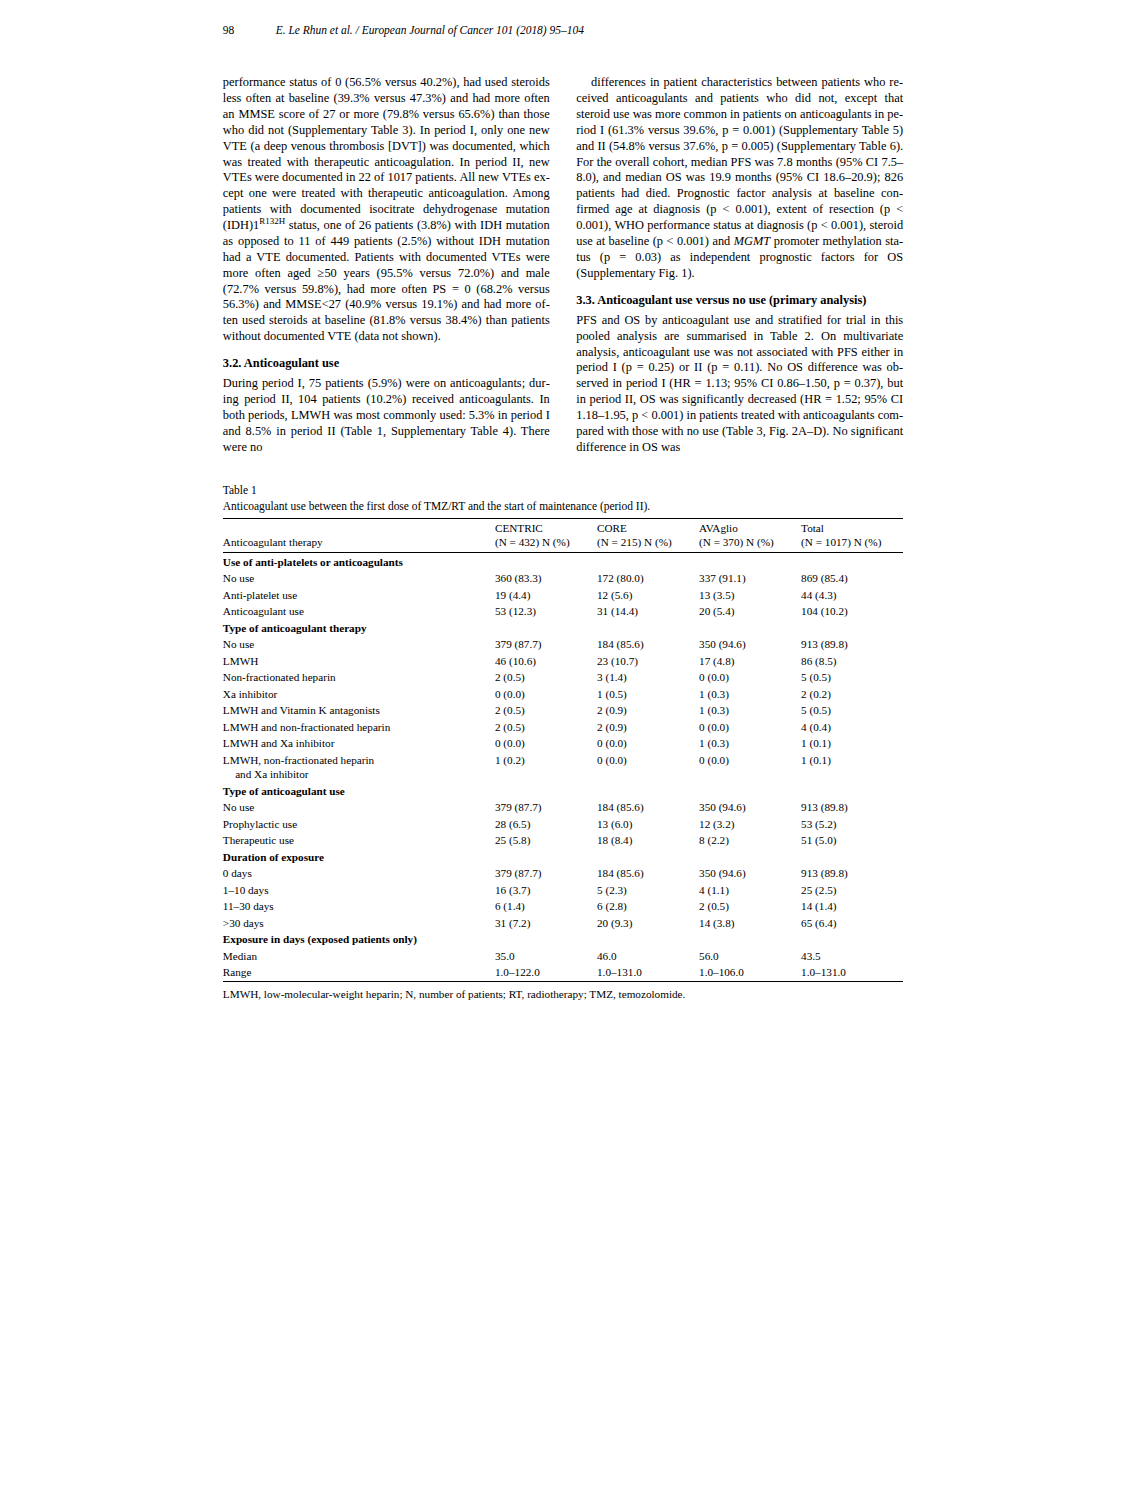98
E. Le Rhun et al. / European Journal of Cancer 101 (2018) 95–104
performance status of 0 (56.5% versus 40.2%), had used steroids less often at baseline (39.3% versus 47.3%) and had more often an MMSE score of 27 or more (79.8% versus 65.6%) than those who did not (Supplementary Table 3). In period I, only one new VTE (a deep venous thrombosis [DVT]) was documented, which was treated with therapeutic anticoagulation. In period II, new VTEs were documented in 22 of 1017 patients. All new VTEs except one were treated with therapeutic anticoagulation. Among patients with documented isocitrate dehydrogenase mutation (IDH)1R132H status, one of 26 patients (3.8%) with IDH mutation as opposed to 11 of 449 patients (2.5%) without IDH mutation had a VTE documented. Patients with documented VTEs were more often aged ≥50 years (95.5% versus 72.0%) and male (72.7% versus 59.8%), had more often PS = 0 (68.2% versus 56.3%) and MMSE<27 (40.9% versus 19.1%) and had more often used steroids at baseline (81.8% versus 38.4%) than patients without documented VTE (data not shown).
3.2. Anticoagulant use
During period I, 75 patients (5.9%) were on anticoagulants; during period II, 104 patients (10.2%) received anticoagulants. In both periods, LMWH was most commonly used: 5.3% in period I and 8.5% in period II (Table 1, Supplementary Table 4). There were no
differences in patient characteristics between patients who received anticoagulants and patients who did not, except that steroid use was more common in patients on anticoagulants in period I (61.3% versus 39.6%, p = 0.001) (Supplementary Table 5) and II (54.8% versus 37.6%, p = 0.005) (Supplementary Table 6). For the overall cohort, median PFS was 7.8 months (95% CI 7.5–8.0), and median OS was 19.9 months (95% CI 18.6–20.9); 826 patients had died. Prognostic factor analysis at baseline confirmed age at diagnosis (p < 0.001), extent of resection (p < 0.001), WHO performance status at diagnosis (p < 0.001), steroid use at baseline (p < 0.001) and MGMT promoter methylation status (p = 0.03) as independent prognostic factors for OS (Supplementary Fig. 1).
3.3. Anticoagulant use versus no use (primary analysis)
PFS and OS by anticoagulant use and stratified for trial in this pooled analysis are summarised in Table 2. On multivariate analysis, anticoagulant use was not associated with PFS either in period I (p = 0.25) or II (p = 0.11). No OS difference was observed in period I (HR = 1.13; 95% CI 0.86–1.50, p = 0.37), but in period II, OS was significantly decreased (HR = 1.52; 95% CI 1.18–1.95, p < 0.001) in patients treated with anticoagulants compared with those with no use (Table 3, Fig. 2A–D). No significant difference in OS was
Table 1
Anticoagulant use between the first dose of TMZ/RT and the start of maintenance (period II).
| Anticoagulant therapy | CENTRIC (N = 432) N (%) | CORE (N = 215) N (%) | AVAglio (N = 370) N (%) | Total (N = 1017) N (%) |
| --- | --- | --- | --- | --- |
| Use of anti-platelets or anticoagulants |
| No use | 360 (83.3) | 172 (80.0) | 337 (91.1) | 869 (85.4) |
| Anti-platelet use | 19 (4.4) | 12 (5.6) | 13 (3.5) | 44 (4.3) |
| Anticoagulant use | 53 (12.3) | 31 (14.4) | 20 (5.4) | 104 (10.2) |
| Type of anticoagulant therapy |
| No use | 379 (87.7) | 184 (85.6) | 350 (94.6) | 913 (89.8) |
| LMWH | 46 (10.6) | 23 (10.7) | 17 (4.8) | 86 (8.5) |
| Non-fractionated heparin | 2 (0.5) | 3 (1.4) | 0 (0.0) | 5 (0.5) |
| Xa inhibitor | 0 (0.0) | 1 (0.5) | 1 (0.3) | 2 (0.2) |
| LMWH and Vitamin K antagonists | 2 (0.5) | 2 (0.9) | 1 (0.3) | 5 (0.5) |
| LMWH and non-fractionated heparin | 2 (0.5) | 2 (0.9) | 0 (0.0) | 4 (0.4) |
| LMWH and Xa inhibitor | 0 (0.0) | 0 (0.0) | 1 (0.3) | 1 (0.1) |
| LMWH, non-fractionated heparin and Xa inhibitor | 1 (0.2) | 0 (0.0) | 0 (0.0) | 1 (0.1) |
| Type of anticoagulant use |
| No use | 379 (87.7) | 184 (85.6) | 350 (94.6) | 913 (89.8) |
| Prophylactic use | 28 (6.5) | 13 (6.0) | 12 (3.2) | 53 (5.2) |
| Therapeutic use | 25 (5.8) | 18 (8.4) | 8 (2.2) | 51 (5.0) |
| Duration of exposure |
| 0 days | 379 (87.7) | 184 (85.6) | 350 (94.6) | 913 (89.8) |
| 1–10 days | 16 (3.7) | 5 (2.3) | 4 (1.1) | 25 (2.5) |
| 11–30 days | 6 (1.4) | 6 (2.8) | 2 (0.5) | 14 (1.4) |
| >30 days | 31 (7.2) | 20 (9.3) | 14 (3.8) | 65 (6.4) |
| Exposure in days (exposed patients only) |
| Median | 35.0 | 46.0 | 56.0 | 43.5 |
| Range | 1.0–122.0 | 1.0–131.0 | 1.0–106.0 | 1.0–131.0 |
LMWH, low-molecular-weight heparin; N, number of patients; RT, radiotherapy; TMZ, temozolomide.